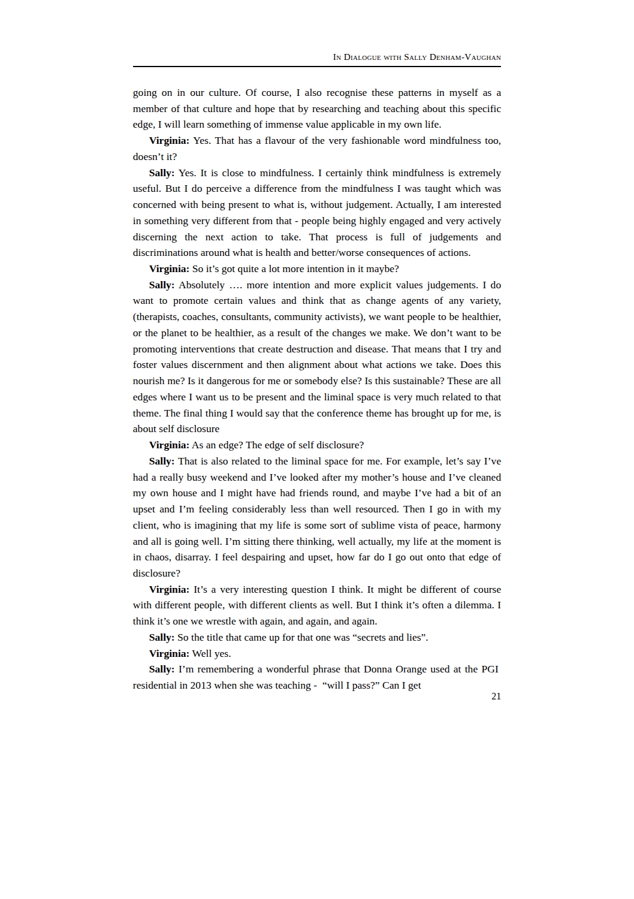In Dialogue with Sally Denham-Vaughan
going on in our culture. Of course, I also recognise these patterns in myself as a member of that culture and hope that by researching and teaching about this specific edge, I will learn something of immense value applicable in my own life.
Virginia: Yes. That has a flavour of the very fashionable word mindfulness too, doesn’t it?
Sally: Yes. It is close to mindfulness. I certainly think mindfulness is extremely useful. But I do perceive a difference from the mindfulness I was taught which was concerned with being present to what is, without judgement. Actually, I am interested in something very different from that - people being highly engaged and very actively discerning the next action to take. That process is full of judgements and discriminations around what is health and better/worse consequences of actions.
Virginia: So it’s got quite a lot more intention in it maybe?
Sally: Absolutely …. more intention and more explicit values judgements. I do want to promote certain values and think that as change agents of any variety, (therapists, coaches, consultants, community activists), we want people to be healthier, or the planet to be healthier, as a result of the changes we make. We don’t want to be promoting interventions that create destruction and disease. That means that I try and foster values discernment and then alignment about what actions we take. Does this nourish me? Is it dangerous for me or somebody else? Is this sustainable? These are all edges where I want us to be present and the liminal space is very much related to that theme. The final thing I would say that the conference theme has brought up for me, is about self disclosure
Virginia: As an edge? The edge of self disclosure?
Sally: That is also related to the liminal space for me. For example, let’s say I’ve had a really busy weekend and I’ve looked after my mother’s house and I’ve cleaned my own house and I might have had friends round, and maybe I’ve had a bit of an upset and I’m feeling considerably less than well resourced. Then I go in with my client, who is imagining that my life is some sort of sublime vista of peace, harmony and all is going well. I’m sitting there thinking, well actually, my life at the moment is in chaos, disarray. I feel despairing and upset, how far do I go out onto that edge of disclosure?
Virginia: It’s a very interesting question I think. It might be different of course with different people, with different clients as well. But I think it’s often a dilemma. I think it’s one we wrestle with again, and again, and again.
Sally: So the title that came up for that one was “secrets and lies”.
Virginia: Well yes.
Sally: I’m remembering a wonderful phrase that Donna Orange used at the PGI residential in 2013 when she was teaching - “will I pass?” Can I get
21